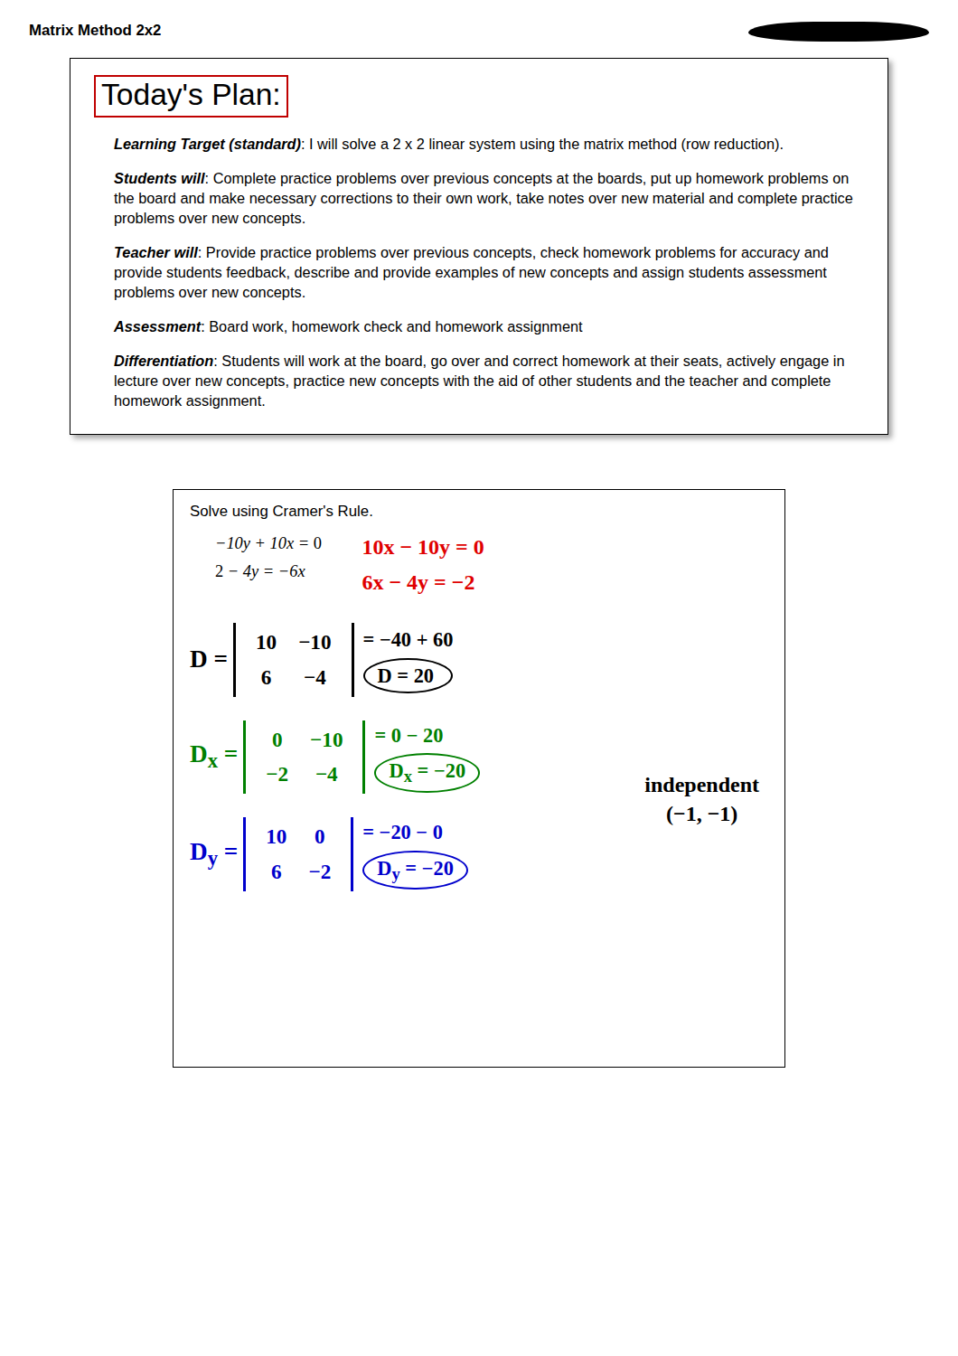Matrix Method 2x2
Today's Plan:
Learning Target (standard): I will solve a 2 x 2 linear system using the matrix method (row reduction).
Students will: Complete practice problems over previous concepts at the boards, put up homework problems on the board and make necessary corrections to their own work, take notes over new material and complete practice problems over new concepts.
Teacher will: Provide practice problems over previous concepts, check homework problems for accuracy and provide students feedback, describe and provide examples of new concepts and assign students assessment problems over new concepts.
Assessment: Board work, homework check and homework assignment
Differentiation: Students will work at the board, go over and correct homework at their seats, actively engage in lecture over new concepts, practice new concepts with the aid of other students and the teacher and complete homework assignment.
Solve using Cramer's Rule.
−10y + 10x = 0
2 − 4y = −6x
10x − 10y = 0
6x − 4y = −2
D =
| 10 | −10 |
| 6 | −4 |
= −40 + 60 D = 20
Dx =
| 0 | −10 |
| −2 | −4 |
= 0 − 20 Dx = −20
Dy =
| 10 | 0 |
| 6 | −2 |
= −20 − 0 Dy = −20
independent
(−1, −1)